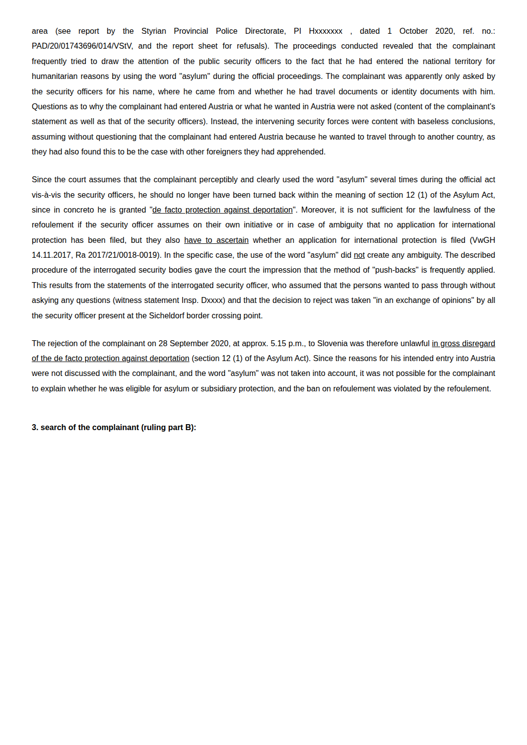area (see report by the Styrian Provincial Police Directorate, PI Hxxxxxxx , dated 1 October 2020, ref. no.: PAD/20/01743696/014/VStV, and the report sheet for refusals). The proceedings conducted revealed that the complainant frequently tried to draw the attention of the public security officers to the fact that he had entered the national territory for humanitarian reasons by using the word "asylum" during the official proceedings. The complainant was apparently only asked by the security officers for his name, where he came from and whether he had travel documents or identity documents with him. Questions as to why the complainant had entered Austria or what he wanted in Austria were not asked (content of the complainant's statement as well as that of the security officers). Instead, the intervening security forces were content with baseless conclusions, assuming without questioning that the complainant had entered Austria because he wanted to travel through to another country, as they had also found this to be the case with other foreigners they had apprehended.
Since the court assumes that the complainant perceptibly and clearly used the word "asylum" several times during the official act vis-à-vis the security officers, he should no longer have been turned back within the meaning of section 12 (1) of the Asylum Act, since in concreto he is granted "de facto protection against deportation". Moreover, it is not sufficient for the lawfulness of the refoulement if the security officer assumes on their own initiative or in case of ambiguity that no application for international protection has been filed, but they also have to ascertain whether an application for international protection is filed (VwGH 14.11.2017, Ra 2017/21/0018-0019). In the specific case, the use of the word "asylum" did not create any ambiguity. The described procedure of the interrogated security bodies gave the court the impression that the method of "push-backs" is frequently applied. This results from the statements of the interrogated security officer, who assumed that the persons wanted to pass through without askying any questions (witness statement Insp. Dxxxx) and that the decision to reject was taken "in an exchange of opinions" by all the security officer present at the Sicheldorf border crossing point.
The rejection of the complainant on 28 September 2020, at approx. 5.15 p.m., to Slovenia was therefore unlawful in gross disregard of the de facto protection against deportation (section 12 (1) of the Asylum Act). Since the reasons for his intended entry into Austria were not discussed with the complainant, and the word "asylum" was not taken into account, it was not possible for the complainant to explain whether he was eligible for asylum or subsidiary protection, and the ban on refoulement was violated by the refoulement.
3. search of the complainant (ruling part B):